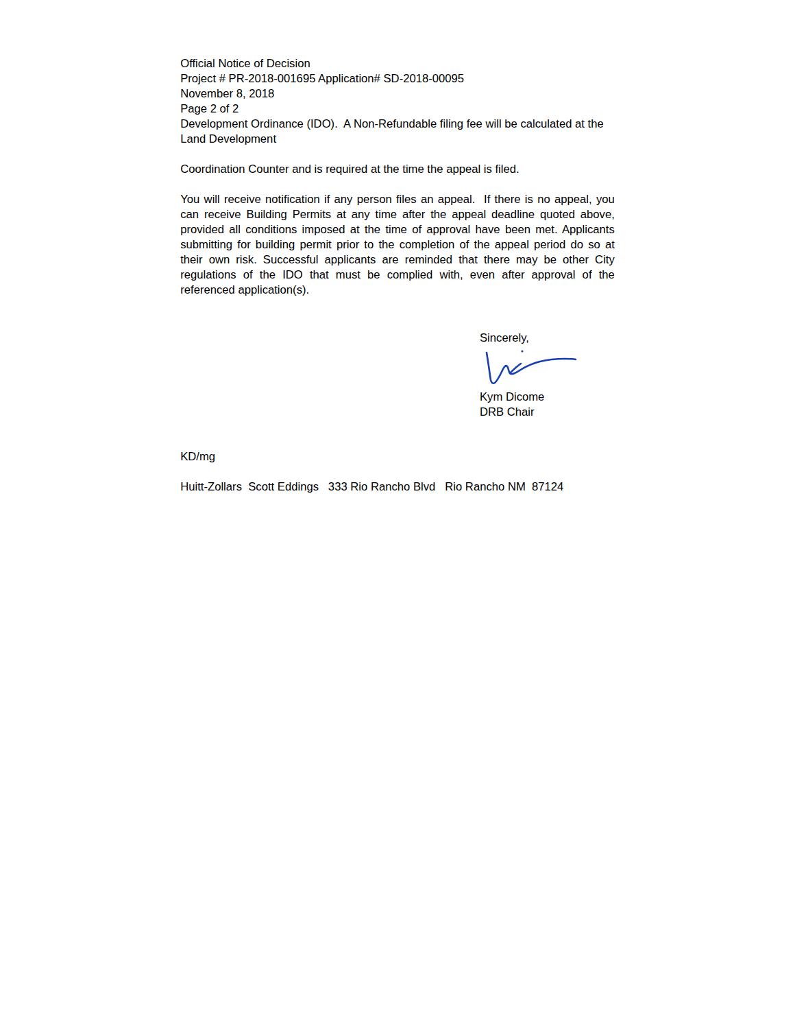Official Notice of Decision
Project # PR-2018-001695 Application# SD-2018-00095
November 8, 2018
Page 2 of 2
Development Ordinance (IDO). A Non-Refundable filing fee will be calculated at the Land Development
Coordination Counter and is required at the time the appeal is filed.
You will receive notification if any person files an appeal. If there is no appeal, you can receive Building Permits at any time after the appeal deadline quoted above, provided all conditions imposed at the time of approval have been met. Applicants submitting for building permit prior to the completion of the appeal period do so at their own risk. Successful applicants are reminded that there may be other City regulations of the IDO that must be complied with, even after approval of the referenced application(s).
Sincerely,
Kym Dicome
DRB Chair
KD/mg
Huitt-Zollars Scott Eddings 333 Rio Rancho Blvd Rio Rancho NM 87124